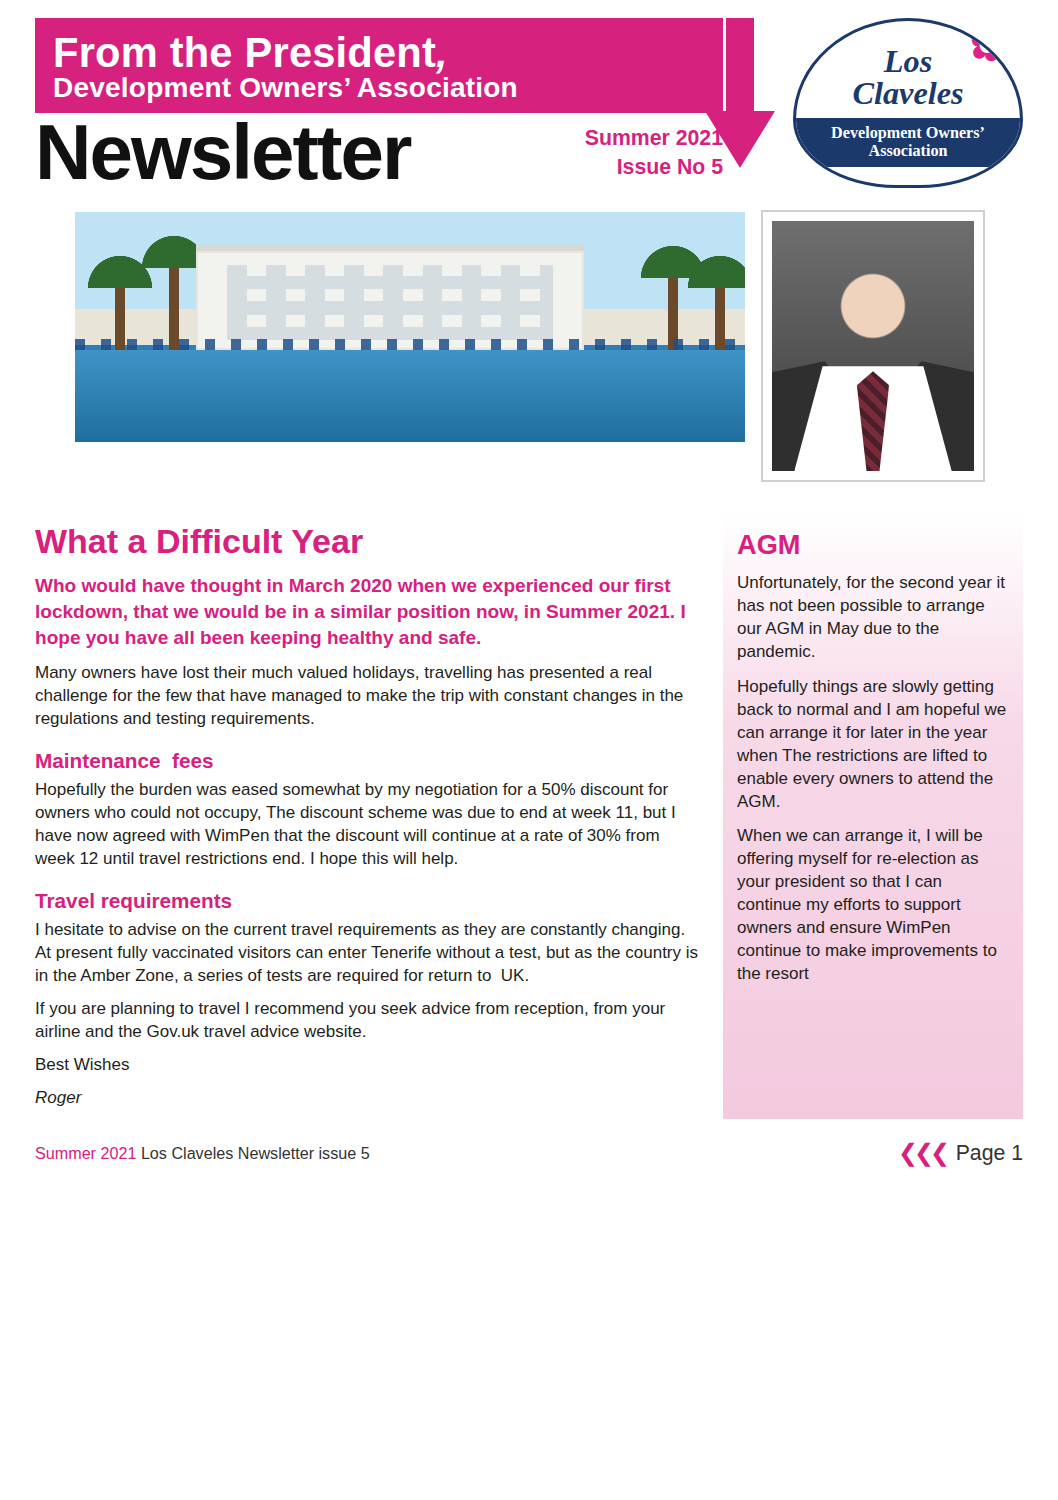From the President, Development Owners’ Association
Newsletter
Summer 2021
Issue No 5
✿ Los
Claveles Development Owners’
Association
Roger Barrow
President
DOA
What a Difficult Year
Who would have thought in March 2020 when we experienced our first lockdown, that we would be in a similar position now, in Summer 2021. I hope you have all been keeping healthy and safe.
Many owners have lost their much valued holidays, travelling has presented a real challenge for the few that have managed to make the trip with constant changes in the regulations and testing requirements.
Maintenance fees
Hopefully the burden was eased somewhat by my negotiation for a 50% discount for owners who could not occupy, The discount scheme was due to end at week 11, but I have now agreed with WimPen that the discount will continue at a rate of 30% from week 12 until travel restrictions end. I hope this will help.
Travel requirements
I hesitate to advise on the current travel requirements as they are constantly changing. At present fully vaccinated visitors can enter Tenerife without a test, but as the country is in the Amber Zone, a series of tests are required for return to UK.
If you are planning to travel I recommend you seek advice from reception, from your airline and the Gov.uk travel advice website.
Best Wishes
Roger
AGM
Unfortunately, for the second year it has not been possible to arrange our AGM in May due to the pandemic.
Hopefully things are slowly getting back to normal and I am hopeful we can arrange it for later in the year when The restrictions are lifted to enable every owners to attend the AGM.
When we can arrange it, I will be offering myself for re-election as your president so that I can continue my efforts to support owners and ensure WimPen continue to make improvements to the resort
Summer 2021 Los Claveles Newsletter issue 5
❮❮❮ Page 1